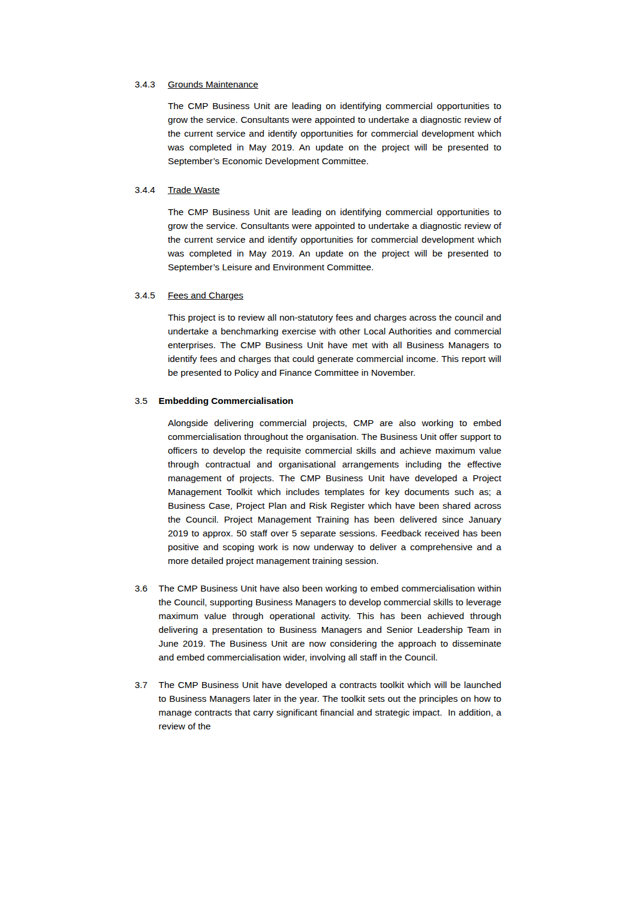3.4.3
Grounds Maintenance
The CMP Business Unit are leading on identifying commercial opportunities to grow the service. Consultants were appointed to undertake a diagnostic review of the current service and identify opportunities for commercial development which was completed in May 2019. An update on the project will be presented to September’s Economic Development Committee.
3.4.4
Trade Waste
The CMP Business Unit are leading on identifying commercial opportunities to grow the service. Consultants were appointed to undertake a diagnostic review of the current service and identify opportunities for commercial development which was completed in May 2019. An update on the project will be presented to September’s Leisure and Environment Committee.
3.4.5
Fees and Charges
This project is to review all non-statutory fees and charges across the council and undertake a benchmarking exercise with other Local Authorities and commercial enterprises. The CMP Business Unit have met with all Business Managers to identify fees and charges that could generate commercial income. This report will be presented to Policy and Finance Committee in November.
3.5
Embedding Commercialisation
Alongside delivering commercial projects, CMP are also working to embed commercialisation throughout the organisation. The Business Unit offer support to officers to develop the requisite commercial skills and achieve maximum value through contractual and organisational arrangements including the effective management of projects. The CMP Business Unit have developed a Project Management Toolkit which includes templates for key documents such as; a Business Case, Project Plan and Risk Register which have been shared across the Council. Project Management Training has been delivered since January 2019 to approx. 50 staff over 5 separate sessions. Feedback received has been positive and scoping work is now underway to deliver a comprehensive and a more detailed project management training session.
3.6
The CMP Business Unit have also been working to embed commercialisation within the Council, supporting Business Managers to develop commercial skills to leverage maximum value through operational activity. This has been achieved through delivering a presentation to Business Managers and Senior Leadership Team in June 2019. The Business Unit are now considering the approach to disseminate and embed commercialisation wider, involving all staff in the Council.
3.7
The CMP Business Unit have developed a contracts toolkit which will be launched to Business Managers later in the year. The toolkit sets out the principles on how to manage contracts that carry significant financial and strategic impact. In addition, a review of the